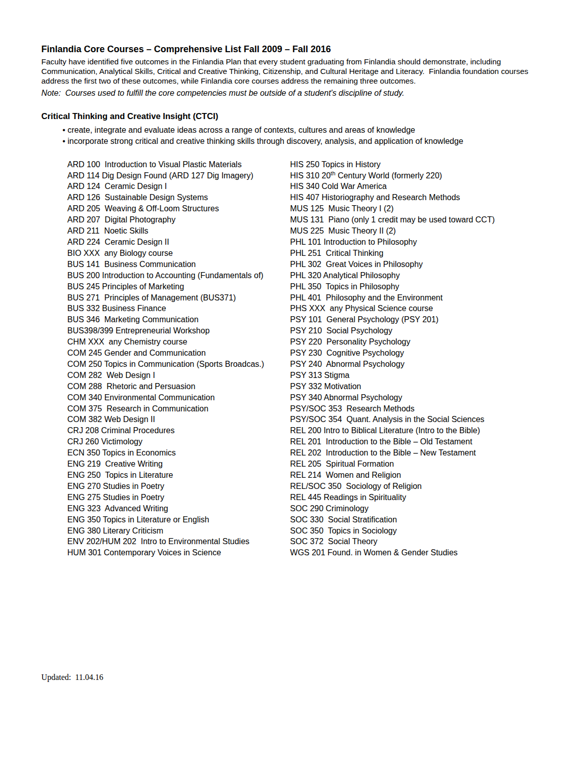Finlandia Core Courses – Comprehensive List Fall 2009 – Fall 2016
Faculty have identified five outcomes in the Finlandia Plan that every student graduating from Finlandia should demonstrate, including Communication, Analytical Skills, Critical and Creative Thinking, Citizenship, and Cultural Heritage and Literacy. Finlandia foundation courses address the first two of these outcomes, while Finlandia core courses address the remaining three outcomes.
Note: Courses used to fulfill the core competencies must be outside of a student's discipline of study.
Critical Thinking and Creative Insight (CTCI)
create, integrate and evaluate ideas across a range of contexts, cultures and areas of knowledge
incorporate strong critical and creative thinking skills through discovery, analysis, and application of knowledge
| ARD 100 Introduction to Visual Plastic Materials | HIS 250 Topics in History |
| ARD 114 Dig Design Found (ARD 127 Dig Imagery) | HIS 310 20 th Century World (formerly 220) |
| ARD 124 Ceramic Design I | HIS 340 Cold War America |
| ARD 126 Sustainable Design Systems | HIS 407 Historiography and Research Methods |
| ARD 205 Weaving & Off-Loom Structures | MUS 125 Music Theory I (2) |
| ARD 207 Digital Photography | MUS 131 Piano (only 1 credit may be used toward CCT) |
| ARD 211 Noetic Skills | MUS 225 Music Theory II (2) |
| ARD 224 Ceramic Design II | PHL 101 Introduction to Philosophy |
| BIO XXX any Biology course | PHL 251 Critical Thinking |
| BUS 141 Business Communication | PHL 302 Great Voices in Philosophy |
| BUS 200 Introduction to Accounting (Fundamentals of) | PHL 320 Analytical Philosophy |
| BUS 245 Principles of Marketing | PHL 350 Topics in Philosophy |
| BUS 271 Principles of Management (BUS371) | PHL 401 Philosophy and the Environment |
| BUS 332 Business Finance | PHS XXX any Physical Science course |
| BUS 346 Marketing Communication | PSY 101 General Psychology (PSY 201) |
| BUS398/399 Entrepreneurial Workshop | PSY 210 Social Psychology |
| CHM XXX any Chemistry course | PSY 220 Personality Psychology |
| COM 245 Gender and Communication | PSY 230 Cognitive Psychology |
| COM 250 Topics in Communication (Sports Broadcas.) | PSY 240 Abnormal Psychology |
| COM 282 Web Design I | PSY 313 Stigma |
| COM 288 Rhetoric and Persuasion | PSY 332 Motivation |
| COM 340 Environmental Communication | PSY 340 Abnormal Psychology |
| COM 375 Research in Communication | PSY/SOC 353 Research Methods |
| COM 382 Web Design II | PSY/SOC 354 Quant. Analysis in the Social Sciences |
| CRJ 208 Criminal Procedures | REL 200 Intro to Biblical Literature (Intro to the Bible) |
| CRJ 260 Victimology | REL 201 Introduction to the Bible – Old Testament |
| ECN 350 Topics in Economics | REL 202 Introduction to the Bible – New Testament |
| ENG 219 Creative Writing | REL 205 Spiritual Formation |
| ENG 250 Topics in Literature | REL 214 Women and Religion |
| ENG 270 Studies in Poetry | REL/SOC 350 Sociology of Religion |
| ENG 275 Studies in Poetry | REL 445 Readings in Spirituality |
| ENG 323 Advanced Writing | SOC 290 Criminology |
| ENG 350 Topics in Literature or English | SOC 330 Social Stratification |
| ENG 380 Literary Criticism | SOC 350 Topics in Sociology |
| ENV 202/HUM 202 Intro to Environmental Studies | SOC 372 Social Theory |
| HUM 301 Contemporary Voices in Science | WGS 201 Found. in Women & Gender Studies |
Updated: 11.04.16